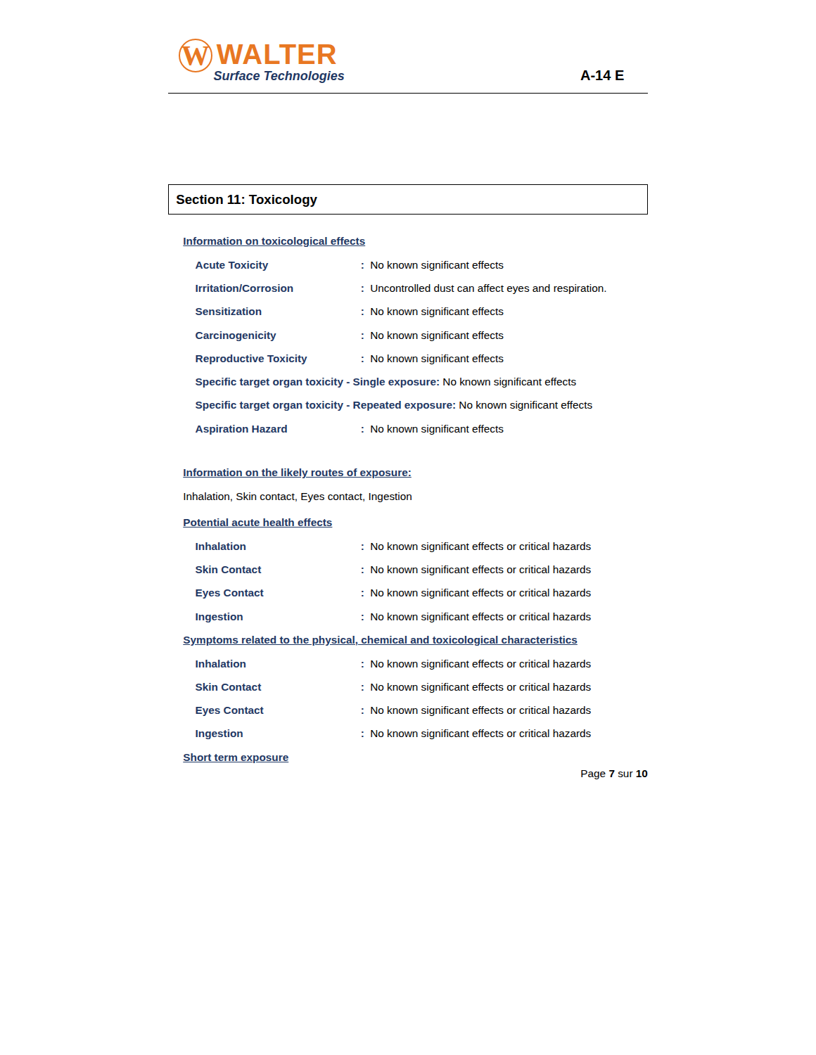W WALTER
Surface Technologies
A-14 E
Section 11: Toxicology
Information on toxicological effects
| Acute Toxicity | : | No known significant effects |
| Irritation/Corrosion | : | Uncontrolled dust can affect eyes and respiration. |
| Sensitization | : | No known significant effects |
| Carcinogenicity | : | No known significant effects |
| Reproductive Toxicity | : | No known significant effects |
Specific target organ toxicity - Single exposure: No known significant effects
Specific target organ toxicity - Repeated exposure: No known significant effects
| Aspiration Hazard | : | No known significant effects |
Information on the likely routes of exposure:
Inhalation, Skin contact, Eyes contact, Ingestion
Potential acute health effects
| Inhalation | : | No known significant effects or critical hazards |
| Skin Contact | : | No known significant effects or critical hazards |
| Eyes Contact | : | No known significant effects or critical hazards |
| Ingestion | : | No known significant effects or critical hazards |
Symptoms related to the physical, chemical and toxicological characteristics
| Inhalation | : | No known significant effects or critical hazards |
| Skin Contact | : | No known significant effects or critical hazards |
| Eyes Contact | : | No known significant effects or critical hazards |
| Ingestion | : | No known significant effects or critical hazards |
Short term exposure
Page 7 sur 10